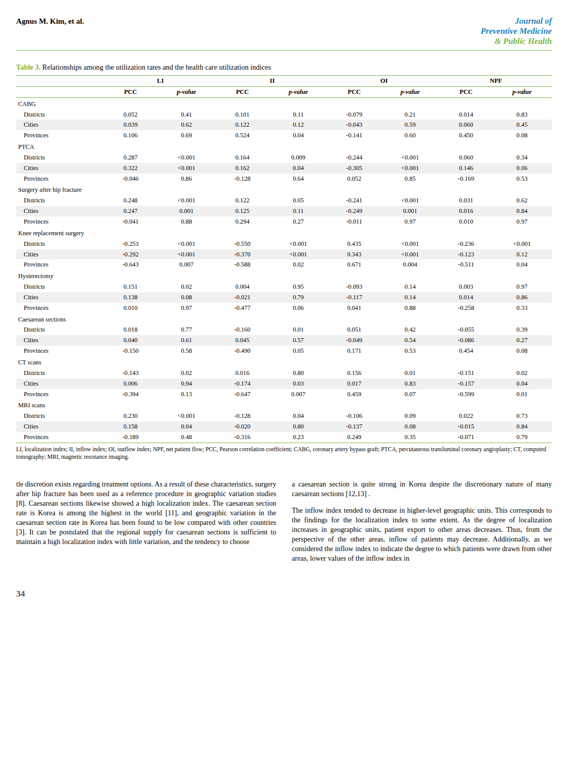Agnus M. Kim, et al.
Journal of Preventive Medicine & Public Health
Table 3. Relationships among the utilization rates and the health care utilization indices
| | LI | II | OI | NPF |
| --- | --- | --- | --- | --- |
| | PCC | p -value | PCC | p -value | PCC | p -value | PCC | p -value |
| CABG |
| Districts | 0.052 | 0.41 | 0.101 | 0.11 | -0.079 | 0.21 | 0.014 | 0.83 |
| Cities | 0.039 | 0.62 | 0.122 | 0.12 | -0.043 | 0.59 | 0.060 | 0.45 |
| Provinces | 0.106 | 0.69 | 0.524 | 0.04 | -0.141 | 0.60 | 0.450 | 0.08 |
| PTCA |
| Districts | 0.287 | <0.001 | 0.164 | 0.009 | -0.244 | <0.001 | 0.060 | 0.34 |
| Cities | 0.322 | <0.001 | 0.162 | 0.04 | -0.305 | <0.001 | 0.146 | 0.06 |
| Provinces | -0.046 | 0.86 | -0.128 | 0.64 | 0.052 | 0.85 | -0.169 | 0.53 |
| Surgery after hip fracture |
| Districts | 0.248 | <0.001 | 0.122 | 0.05 | -0.241 | <0.001 | 0.031 | 0.62 |
| Cities | 0.247 | 0.001 | 0.125 | 0.11 | -0.249 | 0.001 | 0.016 | 0.84 |
| Provinces | -0.041 | 0.88 | 0.294 | 0.27 | -0.011 | 0.97 | 0.010 | 0.97 |
| Knee replacement surgery |
| Districts | -0.253 | <0.001 | -0.550 | <0.001 | 0.435 | <0.001 | -0.236 | <0.001 |
| Cities | -0.292 | <0.001 | -0.370 | <0.001 | 0.343 | <0.001 | -0.123 | 0.12 |
| Provinces | -0.643 | 0.007 | -0.588 | 0.02 | 0.671 | 0.004 | -0.511 | 0.04 |
| Hysterectomy |
| Districts | 0.151 | 0.02 | 0.004 | 0.95 | -0.093 | 0.14 | 0.003 | 0.97 |
| Cities | 0.138 | 0.08 | -0.021 | 0.79 | -0.117 | 0.14 | 0.014 | 0.86 |
| Provinces | 0.010 | 0.97 | -0.477 | 0.06 | 0.041 | 0.88 | -0.258 | 0.33 |
| Caesarean sections |
| Districts | 0.018 | 0.77 | -0.160 | 0.01 | 0.051 | 0.42 | -0.055 | 0.39 |
| Cities | 0.040 | 0.61 | 0.045 | 0.57 | -0.049 | 0.54 | -0.086 | 0.27 |
| Provinces | -0.150 | 0.58 | -0.490 | 0.05 | 0.171 | 0.53 | 0.454 | 0.08 |
| CT scans |
| Districts | -0.143 | 0.02 | 0.016 | 0.80 | 0.156 | 0.01 | -0.151 | 0.02 |
| Cities | 0.006 | 0.94 | -0.174 | 0.03 | 0.017 | 0.83 | -0.157 | 0.04 |
| Provinces | -0.394 | 0.13 | -0.647 | 0.007 | 0.459 | 0.07 | -0.599 | 0.01 |
| MRI scans |
| Districts | 0.230 | <0.001 | -0.128 | 0.04 | -0.106 | 0.09 | 0.022 | 0.73 |
| Cities | 0.158 | 0.04 | -0.020 | 0.80 | -0.137 | 0.08 | -0.015 | 0.84 |
| Provinces | -0.189 | 0.48 | -0.316 | 0.23 | 0.249 | 0.35 | -0.071 | 0.79 |
LI, localization index; II, inflow index; OI, outflow index; NPF, net patient flow; PCC, Pearson correlation coefficient; CABG, coronary artery bypass graft; PTCA, percutaneous transluminal coronary angioplasty; CT, computed tomography; MRI, magnetic resonance imaging.
tle discretion exists regarding treatment options. As a result of these characteristics, surgery after hip fracture has been used as a reference procedure in geographic variation studies [8]. Caesarean sections likewise showed a high localization index. The caesarean section rate is Korea is among the highest in the world [11], and geographic variation in the caesarean section rate in Korea has been found to be low compared with other countries [3]. It can be postulated that the regional supply for caesarean sections is sufficient to maintain a high localization index with little variation, and the tendency to choose
a caesarean section is quite strong in Korea despite the discretionary nature of many caesarean sections [12,13] .
The inflow index tended to decrease in higher-level geographic units. This corresponds to the findings for the localization index to some extent. As the degree of localization increases in geographic units, patient export to other areas decreases. Thus, from the perspective of the other areas, inflow of patients may decrease. Additionally, as we considered the inflow index to indicate the degree to which patients were drawn from other areas, lower values of the inflow index in
34